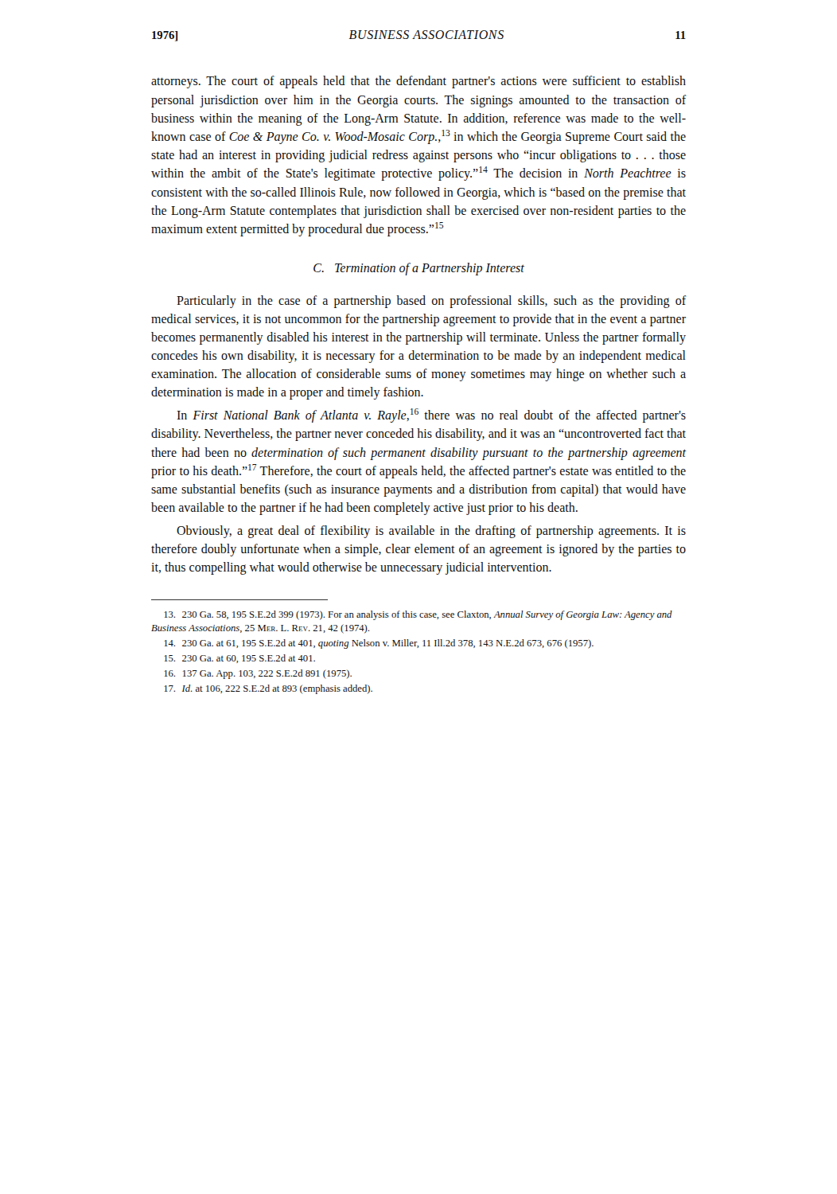1976] BUSINESS ASSOCIATIONS 11
attorneys. The court of appeals held that the defendant partner's actions were sufficient to establish personal jurisdiction over him in the Georgia courts. The signings amounted to the transaction of business within the meaning of the Long-Arm Statute. In addition, reference was made to the well-known case of Coe & Payne Co. v. Wood-Mosaic Corp.,13 in which the Georgia Supreme Court said the state had an interest in providing judicial redress against persons who “incur obligations to . . . those within the ambit of the State's legitimate protective policy.”14 The decision in North Peachtree is consistent with the so-called Illinois Rule, now followed in Georgia, which is “based on the premise that the Long-Arm Statute contemplates that jurisdiction shall be exercised over non-resident parties to the maximum extent permitted by procedural due process.”15
C. Termination of a Partnership Interest
Particularly in the case of a partnership based on professional skills, such as the providing of medical services, it is not uncommon for the partnership agreement to provide that in the event a partner becomes permanently disabled his interest in the partnership will terminate. Unless the partner formally concedes his own disability, it is necessary for a determination to be made by an independent medical examination. The allocation of considerable sums of money sometimes may hinge on whether such a determination is made in a proper and timely fashion.
In First National Bank of Atlanta v. Rayle,16 there was no real doubt of the affected partner's disability. Nevertheless, the partner never conceded his disability, and it was an “uncontroverted fact that there had been no determination of such permanent disability pursuant to the partnership agreement prior to his death.”17 Therefore, the court of appeals held, the affected partner's estate was entitled to the same substantial benefits (such as insurance payments and a distribution from capital) that would have been available to the partner if he had been completely active just prior to his death.
Obviously, a great deal of flexibility is available in the drafting of partnership agreements. It is therefore doubly unfortunate when a simple, clear element of an agreement is ignored by the parties to it, thus compelling what would otherwise be unnecessary judicial intervention.
13. 230 Ga. 58, 195 S.E.2d 399 (1973). For an analysis of this case, see Claxton, Annual Survey of Georgia Law: Agency and Business Associations, 25 Mer. L. Rev. 21, 42 (1974).
14. 230 Ga. at 61, 195 S.E.2d at 401, quoting Nelson v. Miller, 11 Ill.2d 378, 143 N.E.2d 673, 676 (1957).
15. 230 Ga. at 60, 195 S.E.2d at 401.
16. 137 Ga. App. 103, 222 S.E.2d 891 (1975).
17. Id. at 106, 222 S.E.2d at 893 (emphasis added).